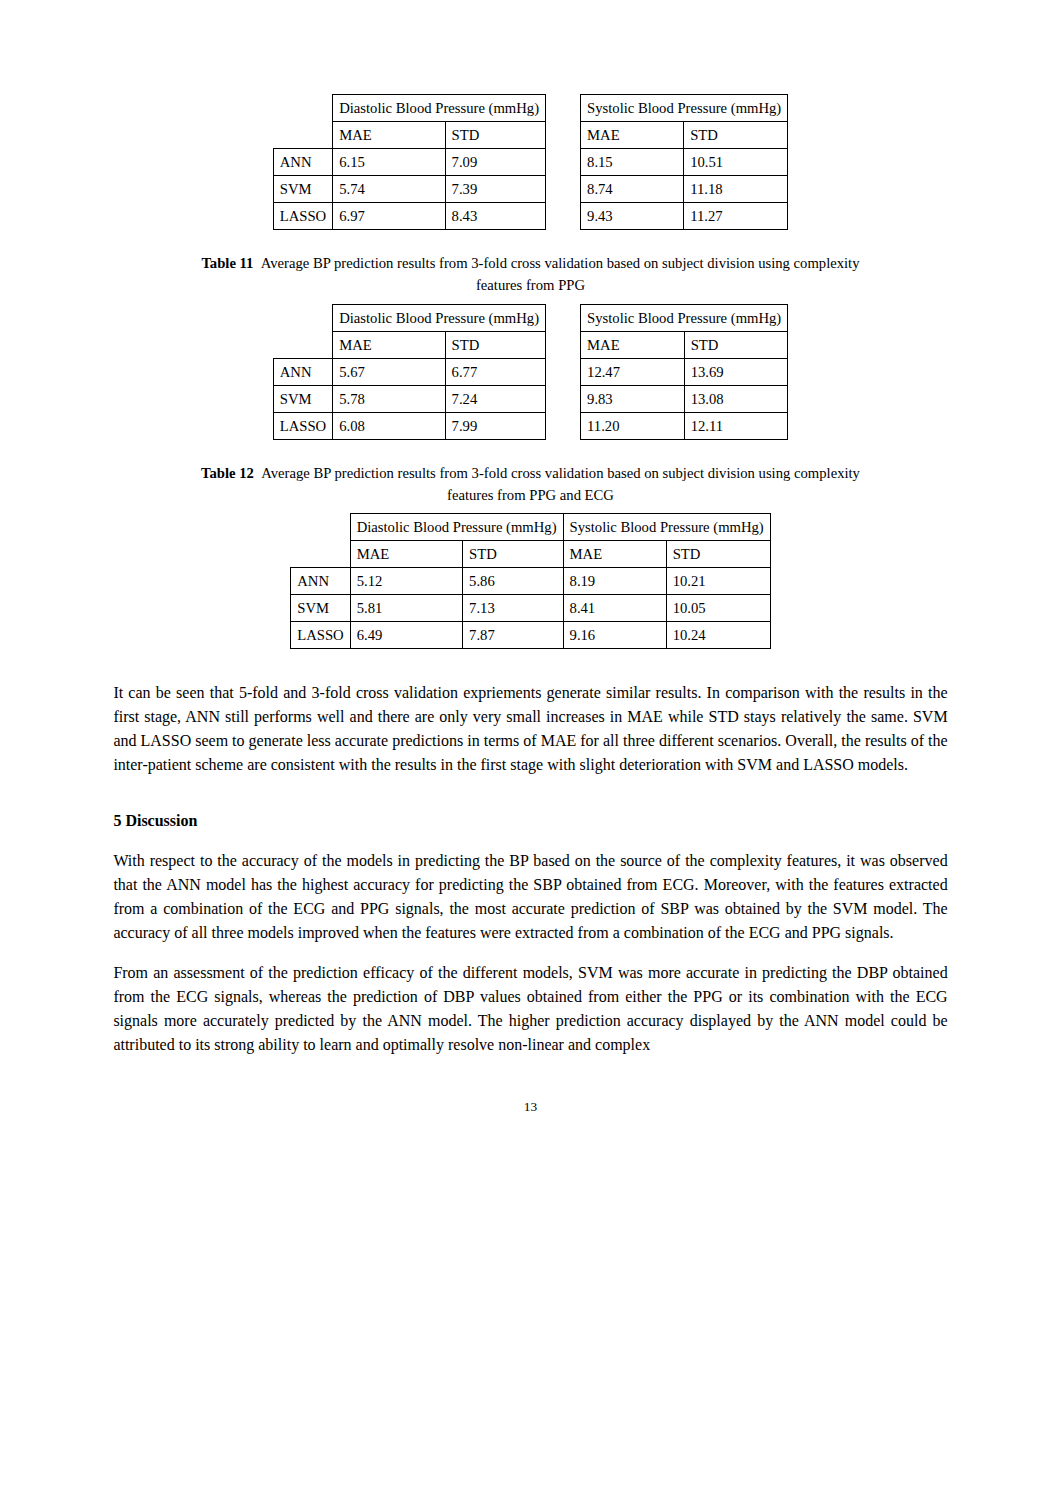| | Diastolic Blood Pressure (mmHg) | | Systolic Blood Pressure (mmHg) |
| | MAE | STD | | MAE | STD |
| ANN | 6.15 | 7.09 | | 8.15 | 10.51 |
| SVM | 5.74 | 7.39 | | 8.74 | 11.18 |
| LASSO | 6.97 | 8.43 | | 9.43 | 11.27 |
Table 11 Average BP prediction results from 3-fold cross validation based on subject division using complexity features from PPG
| | Diastolic Blood Pressure (mmHg) | | Systolic Blood Pressure (mmHg) |
| | MAE | STD | | MAE | STD |
| ANN | 5.67 | 6.77 | | 12.47 | 13.69 |
| SVM | 5.78 | 7.24 | | 9.83 | 13.08 |
| LASSO | 6.08 | 7.99 | | 11.20 | 12.11 |
Table 12 Average BP prediction results from 3-fold cross validation based on subject division using complexity features from PPG and ECG
| | Diastolic Blood Pressure (mmHg) | Systolic Blood Pressure (mmHg) |
| | MAE | STD | MAE | STD |
| ANN | 5.12 | 5.86 | 8.19 | 10.21 |
| SVM | 5.81 | 7.13 | 8.41 | 10.05 |
| LASSO | 6.49 | 7.87 | 9.16 | 10.24 |
It can be seen that 5-fold and 3-fold cross validation expriements generate similar results. In comparison with the results in the first stage, ANN still performs well and there are only very small increases in MAE while STD stays relatively the same. SVM and LASSO seem to generate less accurate predictions in terms of MAE for all three different scenarios. Overall, the results of the inter-patient scheme are consistent with the results in the first stage with slight deterioration with SVM and LASSO models.
5 Discussion
With respect to the accuracy of the models in predicting the BP based on the source of the complexity features, it was observed that the ANN model has the highest accuracy for predicting the SBP obtained from ECG. Moreover, with the features extracted from a combination of the ECG and PPG signals, the most accurate prediction of SBP was obtained by the SVM model. The accuracy of all three models improved when the features were extracted from a combination of the ECG and PPG signals.
From an assessment of the prediction efficacy of the different models, SVM was more accurate in predicting the DBP obtained from the ECG signals, whereas the prediction of DBP values obtained from either the PPG or its combination with the ECG signals more accurately predicted by the ANN model. The higher prediction accuracy displayed by the ANN model could be attributed to its strong ability to learn and optimally resolve non-linear and complex
13